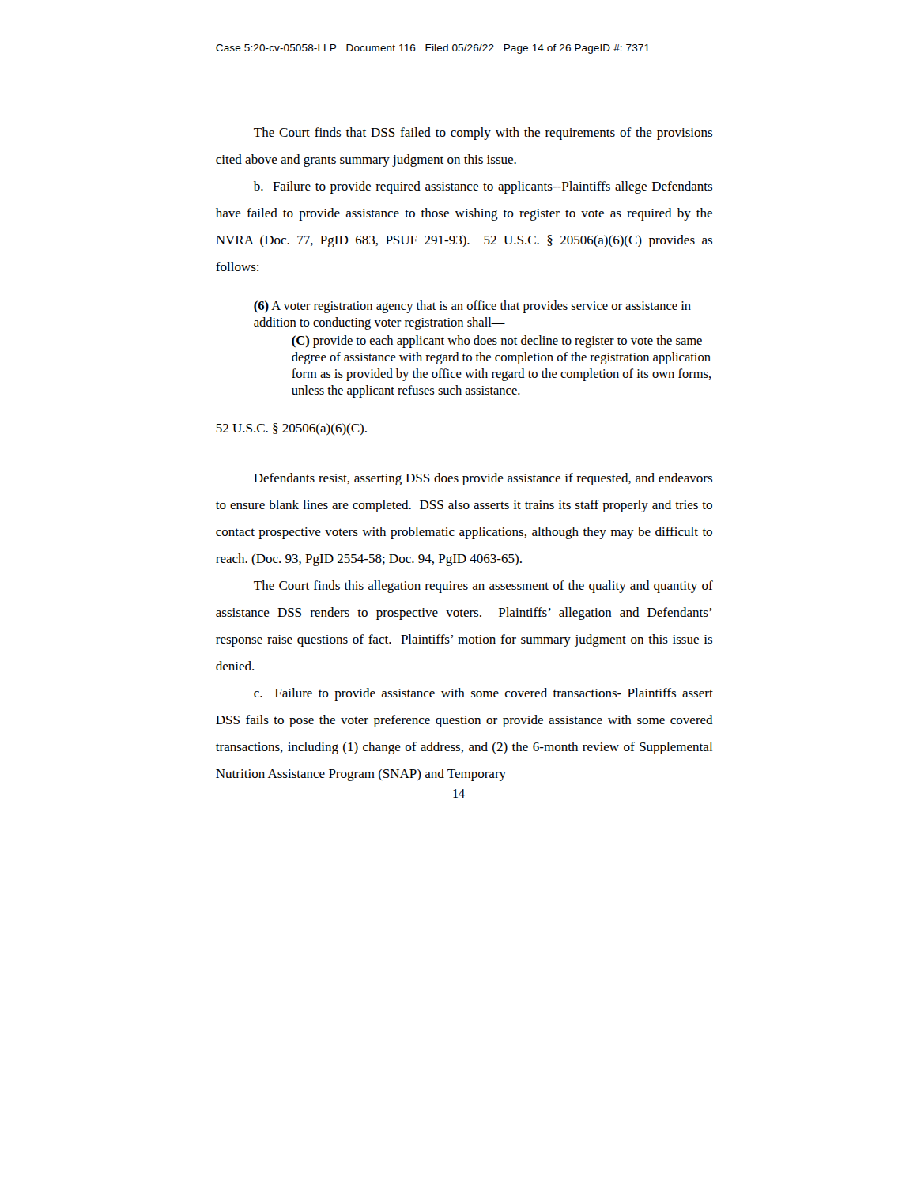Case 5:20-cv-05058-LLP Document 116 Filed 05/26/22 Page 14 of 26 PageID #: 7371
The Court finds that DSS failed to comply with the requirements of the provisions cited above and grants summary judgment on this issue.
b. Failure to provide required assistance to applicants--Plaintiffs allege Defendants have failed to provide assistance to those wishing to register to vote as required by the NVRA (Doc. 77, PgID 683, PSUF 291-93). 52 U.S.C. § 20506(a)(6)(C) provides as follows:
(6) A voter registration agency that is an office that provides service or assistance in addition to conducting voter registration shall— (C) provide to each applicant who does not decline to register to vote the same degree of assistance with regard to the completion of the registration application form as is provided by the office with regard to the completion of its own forms, unless the applicant refuses such assistance.
52 U.S.C. § 20506(a)(6)(C).
Defendants resist, asserting DSS does provide assistance if requested, and endeavors to ensure blank lines are completed. DSS also asserts it trains its staff properly and tries to contact prospective voters with problematic applications, although they may be difficult to reach. (Doc. 93, PgID 2554-58; Doc. 94, PgID 4063-65).
The Court finds this allegation requires an assessment of the quality and quantity of assistance DSS renders to prospective voters. Plaintiffs’ allegation and Defendants’ response raise questions of fact. Plaintiffs’ motion for summary judgment on this issue is denied.
c. Failure to provide assistance with some covered transactions- Plaintiffs assert DSS fails to pose the voter preference question or provide assistance with some covered transactions, including (1) change of address, and (2) the 6-month review of Supplemental Nutrition Assistance Program (SNAP) and Temporary
14